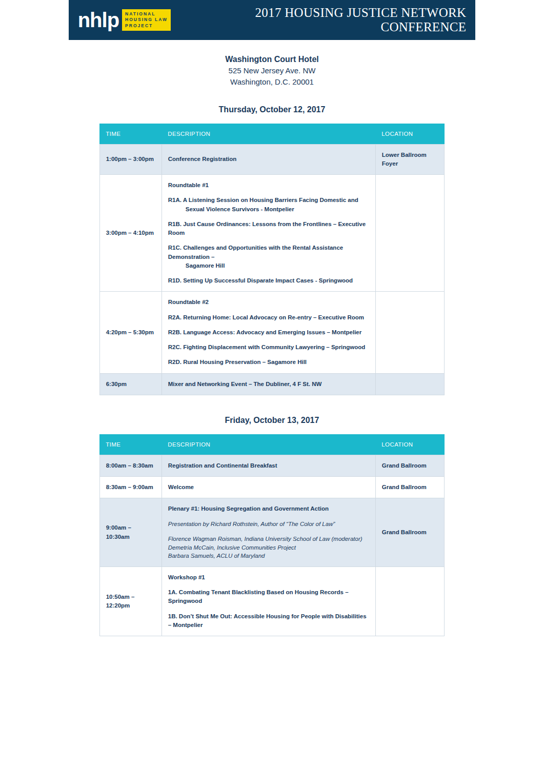nhlp
NATIONAL
HOUSING LAW
PROJECT
2017 HOUSING JUSTICE NETWORK CONFERENCE
Washington Court Hotel
525 New Jersey Ave. NW
Washington, D.C. 20001
Thursday, October 12, 2017
| TIME | DESCRIPTION | LOCATION |
| --- | --- | --- |
| 1:00pm – 3:00pm | Conference Registration | Lower Ballroom Foyer |
| 3:00pm – 4:10pm | Roundtable #1 R1A. A Listening Session on Housing Barriers Facing Domestic and Sexual Violence Survivors - Montpelier R1B. Just Cause Ordinances: Lessons from the Frontlines – Executive Room R1C. Challenges and Opportunities with the Rental Assistance Demonstration – Sagamore Hill R1D. Setting Up Successful Disparate Impact Cases - Springwood | |
| 4:20pm – 5:30pm | Roundtable #2 R2A. Returning Home: Local Advocacy on Re-entry – Executive Room R2B. Language Access: Advocacy and Emerging Issues – Montpelier R2C. Fighting Displacement with Community Lawyering – Springwood R2D. Rural Housing Preservation – Sagamore Hill | |
| 6:30pm | Mixer and Networking Event – The Dubliner, 4 F St. NW | |
Friday, October 13, 2017
| TIME | DESCRIPTION | LOCATION |
| --- | --- | --- |
| 8:00am – 8:30am | Registration and Continental Breakfast | Grand Ballroom |
| 8:30am – 9:00am | Welcome | Grand Ballroom |
| 9:00am – 10:30am | Plenary #1: Housing Segregation and Government Action Presentation by Richard Rothstein, Author of “The Color of Law” Florence Wagman Roisman, Indiana University School of Law (moderator) Demetria McCain, Inclusive Communities Project Barbara Samuels, ACLU of Maryland | Grand Ballroom |
| 10:50am – 12:20pm | Workshop #1 1A. Combating Tenant Blacklisting Based on Housing Records – Springwood 1B. Don’t Shut Me Out: Accessible Housing for People with Disabilities – Montpelier | |